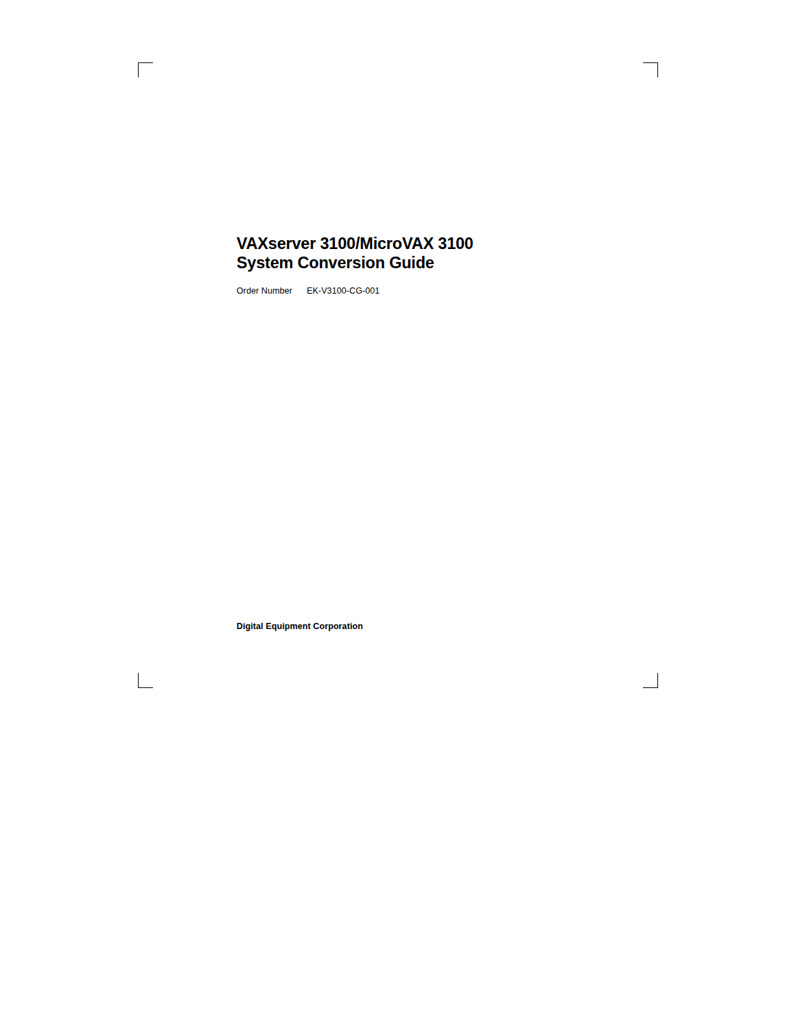VAXserver 3100/MicroVAX 3100
System Conversion Guide
Order NumberEK-V3100-CG-001
Digital Equipment Corporation